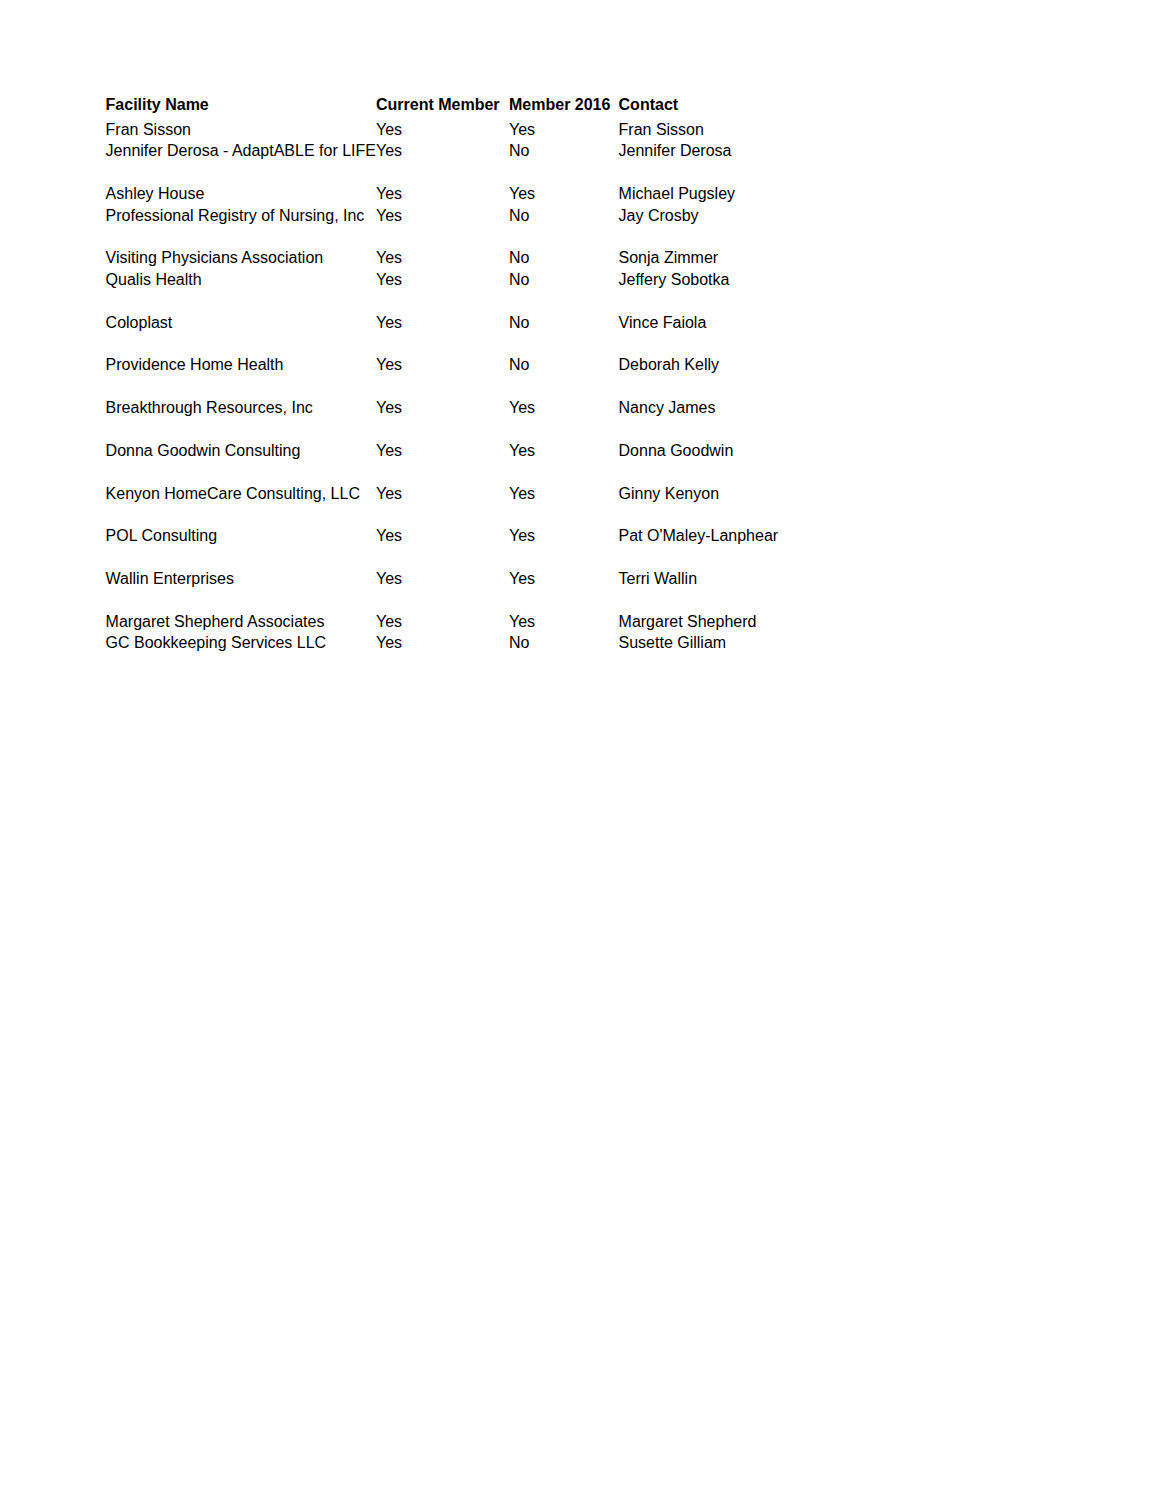| Facility Name | Current Member | Member 2016 | Contact |
| --- | --- | --- | --- |
| Fran Sisson | Yes | Yes | Fran Sisson |
| Jennifer Derosa - AdaptABLE for LIFE | Yes | No | Jennifer Derosa |
| Ashley House | Yes | Yes | Michael Pugsley |
| Professional Registry of Nursing, Inc | Yes | No | Jay Crosby |
| Visiting Physicians Association | Yes | No | Sonja Zimmer |
| Qualis Health | Yes | No | Jeffery Sobotka |
| Coloplast | Yes | No | Vince Faiola |
| Providence Home Health | Yes | No | Deborah Kelly |
| Breakthrough Resources, Inc | Yes | Yes | Nancy James |
| Donna Goodwin Consulting | Yes | Yes | Donna Goodwin |
| Kenyon HomeCare Consulting, LLC | Yes | Yes | Ginny Kenyon |
| POL Consulting | Yes | Yes | Pat O'Maley-Lanphear |
| Wallin Enterprises | Yes | Yes | Terri Wallin |
| Margaret Shepherd Associates | Yes | Yes | Margaret Shepherd |
| GC Bookkeeping Services LLC | Yes | No | Susette Gilliam |